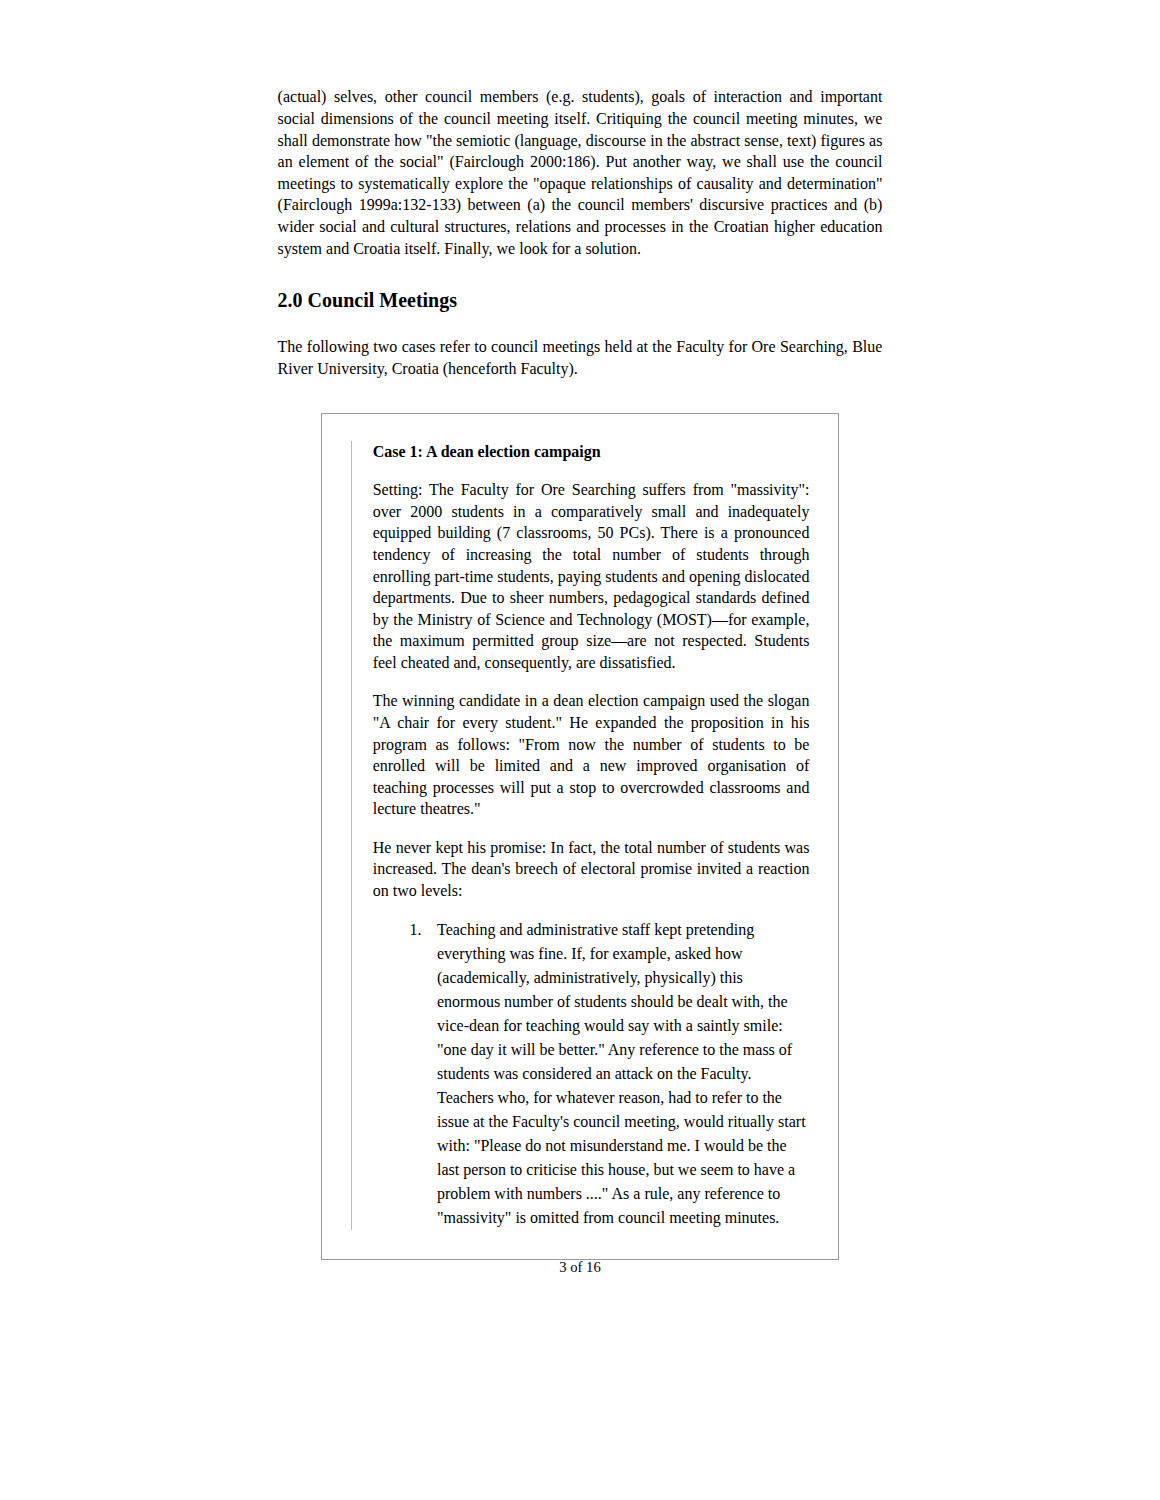(actual) selves, other council members (e.g. students), goals of interaction and important social dimensions of the council meeting itself. Critiquing the council meeting minutes, we shall demonstrate how "the semiotic (language, discourse in the abstract sense, text) figures as an element of the social" (Fairclough 2000:186). Put another way, we shall use the council meetings to systematically explore the "opaque relationships of causality and determination" (Fairclough 1999a:132-133) between (a) the council members' discursive practices and (b) wider social and cultural structures, relations and processes in the Croatian higher education system and Croatia itself. Finally, we look for a solution.
2.0 Council Meetings
The following two cases refer to council meetings held at the Faculty for Ore Searching, Blue River University, Croatia (henceforth Faculty).
Case 1: A dean election campaign
Setting: The Faculty for Ore Searching suffers from "massivity": over 2000 students in a comparatively small and inadequately equipped building (7 classrooms, 50 PCs). There is a pronounced tendency of increasing the total number of students through enrolling part-time students, paying students and opening dislocated departments. Due to sheer numbers, pedagogical standards defined by the Ministry of Science and Technology (MOST)—for example, the maximum permitted group size—are not respected. Students feel cheated and, consequently, are dissatisfied.
The winning candidate in a dean election campaign used the slogan "A chair for every student." He expanded the proposition in his program as follows: "From now the number of students to be enrolled will be limited and a new improved organisation of teaching processes will put a stop to overcrowded classrooms and lecture theatres."
He never kept his promise: In fact, the total number of students was increased. The dean's breech of electoral promise invited a reaction on two levels:
Teaching and administrative staff kept pretending everything was fine. If, for example, asked how (academically, administratively, physically) this enormous number of students should be dealt with, the vice-dean for teaching would say with a saintly smile: "one day it will be better." Any reference to the mass of students was considered an attack on the Faculty. Teachers who, for whatever reason, had to refer to the issue at the Faculty's council meeting, would ritually start with: "Please do not misunderstand me. I would be the last person to criticise this house, but we seem to have a problem with numbers ...." As a rule, any reference to "massivity" is omitted from council meeting minutes.
3 of 16